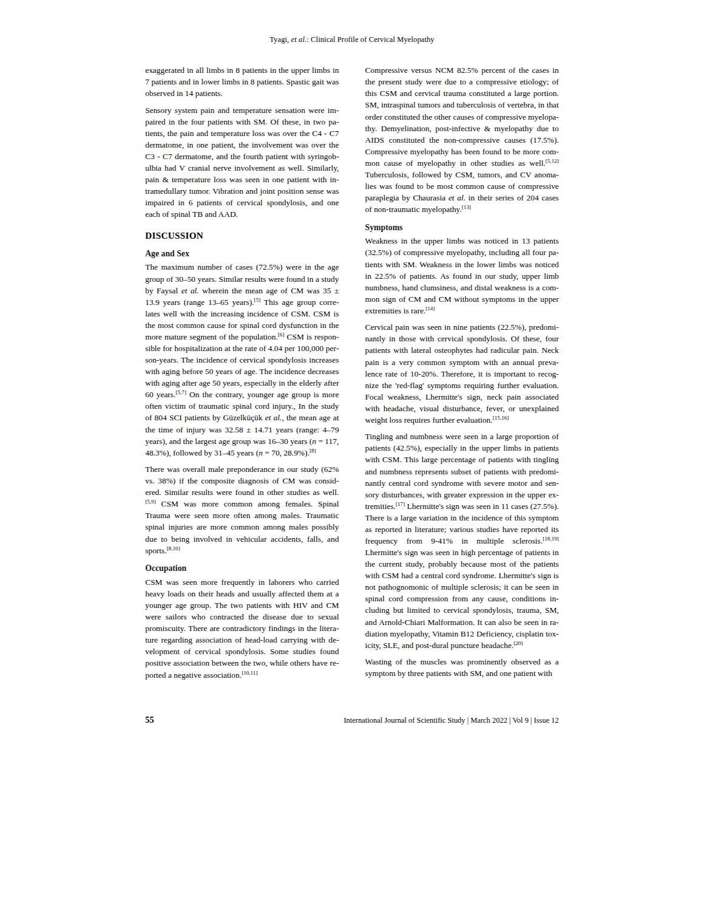Tyagi, et al.: Clinical Profile of Cervical Myelopathy
exaggerated in all limbs in 8 patients in the upper limbs in 7 patients and in lower limbs in 8 patients. Spastic gait was observed in 14 patients.
Sensory system pain and temperature sensation were impaired in the four patients with SM. Of these, in two patients, the pain and temperature loss was over the C4 - C7 dermatome, in one patient, the involvement was over the C3 - C7 dermatome, and the fourth patient with syringobulbia had V cranial nerve involvement as well. Similarly, pain & temperature loss was seen in one patient with intramedullary tumor. Vibration and joint position sense was impaired in 6 patients of cervical spondylosis, and one each of spinal TB and AAD.
Discussion
Age and Sex
The maximum number of cases (72.5%) were in the age group of 30–50 years. Similar results were found in a study by Faysal et al. wherein the mean age of CM was 35 ± 13.9 years (range 13–65 years).[5] This age group correlates well with the increasing incidence of CSM. CSM is the most common cause for spinal cord dysfunction in the more mature segment of the population.[6] CSM is responsible for hospitalization at the rate of 4.04 per 100,000 person-years. The incidence of cervical spondylosis increases with aging before 50 years of age. The incidence decreases with aging after age 50 years, especially in the elderly after 60 years.[5,7] On the contrary, younger age group is more often victim of traumatic spinal cord injury., In the study of 804 SCI patients by Güzelküçük et al., the mean age at the time of injury was 32.58 ± 14.71 years (range: 4–79 years), and the largest age group was 16–30 years (n = 117, 48.3%), followed by 31–45 years (n = 70, 28.9%).[8]
There was overall male preponderance in our study (62% vs. 38%) if the composite diagnosis of CM was considered. Similar results were found in other studies as well.[5,9] CSM was more common among females. Spinal Trauma were seen more often among males. Traumatic spinal injuries are more common among males possibly due to being involved in vehicular accidents, falls, and sports.[8,10]
Occupation
CSM was seen more frequently in laborers who carried heavy loads on their heads and usually affected them at a younger age group. The two patients with HIV and CM were sailors who contracted the disease due to sexual promiscuity. There are contradictory findings in the literature regarding association of head-load carrying with development of cervical spondylosis. Some studies found positive association between the two, while others have reported a negative association.[10,11]
Compressive versus NCM 82.5% percent of the cases in the present study were due to a compressive etiology; of this CSM and cervical trauma constituted a large portion. SM, intraspinal tumors and tuberculosis of vertebra, in that order constituted the other causes of compressive myelopathy. Demyelination, post-infective & myelopathy due to AIDS constituted the non-compressive causes (17.5%). Compressive myelopathy has been found to be more common cause of myelopathy in other studies as well.[5,12] Tuberculosis, followed by CSM, tumors, and CV anomalies was found to be most common cause of compressive paraplegia by Chaurasia et al. in their series of 204 cases of non-traumatic myelopathy.[13]
Symptoms
Weakness in the upper limbs was noticed in 13 patients (32.5%) of compressive myelopathy, including all four patients with SM. Weakness in the lower limbs was noticed in 22.5% of patients. As found in our study, upper limb numbness, hand clumsiness, and distal weakness is a common sign of CM and CM without symptoms in the upper extremities is rare.[14]
Cervical pain was seen in nine patients (22.5%), predominantly in those with cervical spondylosis. Of these, four patients with lateral osteophytes had radicular pain. Neck pain is a very common symptom with an annual prevalence rate of 10-20%. Therefore, it is important to recognize the 'red-flag' symptoms requiring further evaluation. Focal weakness, Lhermitte's sign, neck pain associated with headache, visual disturbance, fever, or unexplained weight loss requires further evaluation.[15,16]
Tingling and numbness were seen in a large proportion of patients (42.5%), especially in the upper limbs in patients with CSM. This large percentage of patients with tingling and numbness represents subset of patients with predominantly central cord syndrome with severe motor and sensory disturbances, with greater expression in the upper extremities.[17] Lhermitte's sign was seen in 11 cases (27.5%). There is a large variation in the incidence of this symptom as reported in literature; various studies have reported its frequency from 9-41% in multiple sclerosis.[18,19] Lhermitte's sign was seen in high percentage of patients in the current study, probably because most of the patients with CSM had a central cord syndrome. Lhermitte's sign is not pathognomonic of multiple sclerosis; it can be seen in spinal cord compression from any cause, conditions including but limited to cervical spondylosis, trauma, SM, and Arnold-Chiari Malformation. It can also be seen in radiation myelopathy, Vitamin B12 Deficiency, cisplatin toxicity, SLE, and post-dural puncture headache.[20]
Wasting of the muscles was prominently observed as a symptom by three patients with SM, and one patient with
55
International Journal of Scientific Study | March 2022 | Vol 9 | Issue 12